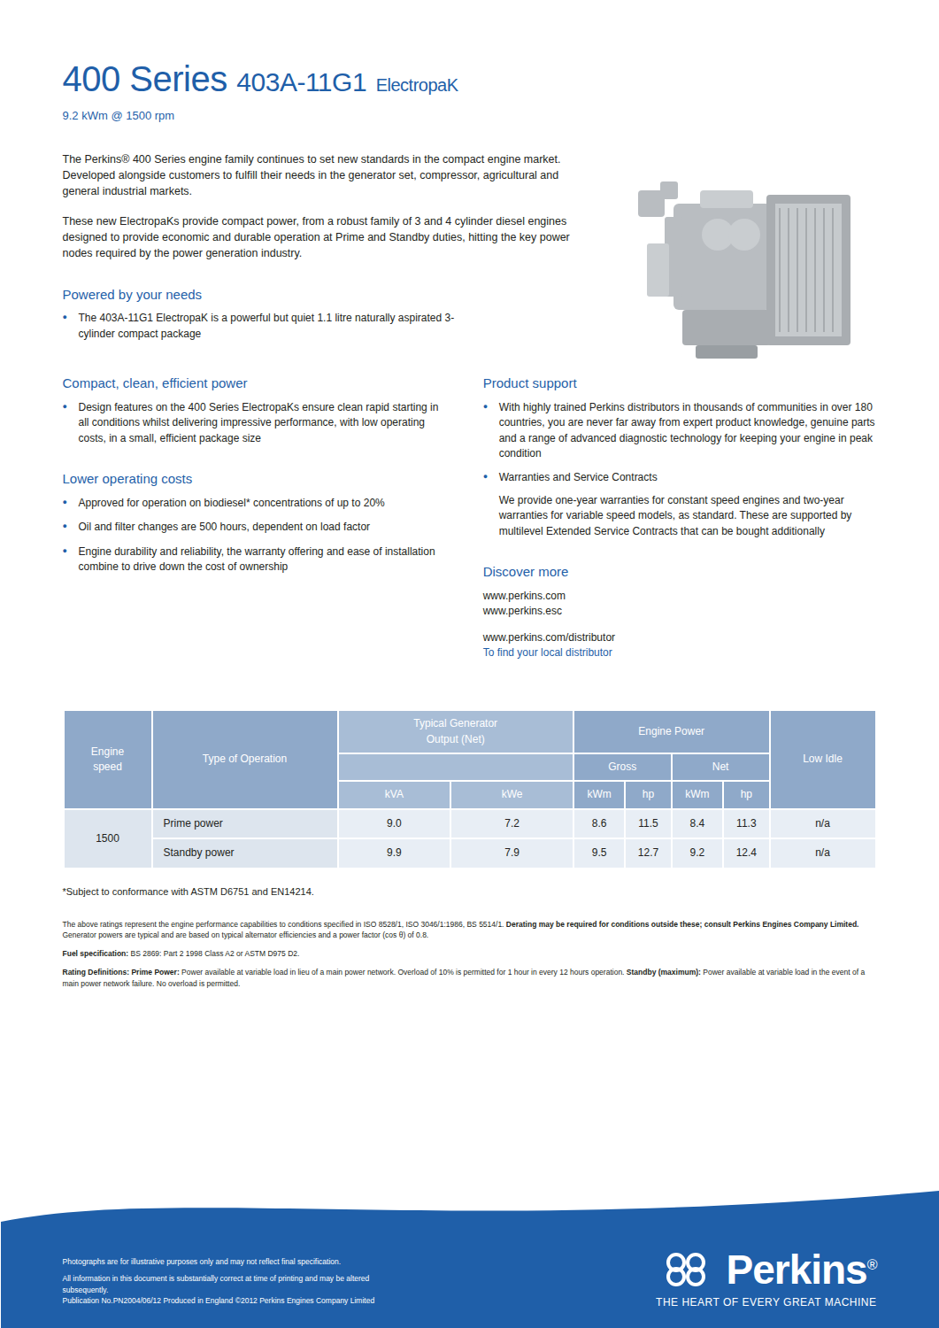400 Series 403A-11G1 ElectropaK
9.2 kWm @ 1500 rpm
The Perkins® 400 Series engine family continues to set new standards in the compact engine market. Developed alongside customers to fulfill their needs in the generator set, compressor, agricultural and general industrial markets.
These new ElectropaKs provide compact power, from a robust family of 3 and 4 cylinder diesel engines designed to provide economic and durable operation at Prime and Standby duties, hitting the key power nodes required by the power generation industry.
Powered by your needs
The 403A-11G1 ElectropaK is a powerful but quiet 1.1 litre naturally aspirated 3-cylinder compact package
Compact, clean, efficient power
Design features on the 400 Series ElectropaKs ensure clean rapid starting in all conditions whilst delivering impressive performance, with low operating costs, in a small, efficient package size
Lower operating costs
Approved for operation on biodiesel* concentrations of up to 20%
Oil and filter changes are 500 hours, dependent on load factor
Engine durability and reliability, the warranty offering and ease of installation combine to drive down the cost of ownership
Product support
With highly trained Perkins distributors in thousands of communities in over 180 countries, you are never far away from expert product knowledge, genuine parts and a range of advanced diagnostic technology for keeping your engine in peak condition
Warranties and Service Contracts
We provide one-year warranties for constant speed engines and two-year warranties for variable speed models, as standard. These are supported by multilevel Extended Service Contracts that can be bought additionally
Discover more
www.perkins.com www.perkins.esc
www.perkins.com/distributor To find your local distributor
| Engine speed | Type of Operation | Typical Generator Output (Net) | Engine Power | Low Idle |
| --- | --- | --- | --- | --- |
| | Gross | Net |
| kVA | kWe | kWm | hp | kWm | hp |
| 1500 | Prime power | 9.0 | 7.2 | 8.6 | 11.5 | 8.4 | 11.3 | n/a |
| Standby power | 9.9 | 7.9 | 9.5 | 12.7 | 9.2 | 12.4 | n/a |
*Subject to conformance with ASTM D6751 and EN14214.
The above ratings represent the engine performance capabilities to conditions specified in ISO 8528/1, ISO 3046/1:1986, BS 5514/1. Derating may be required for conditions outside these; consult Perkins Engines Company Limited. Generator powers are typical and are based on typical alternator efficiencies and a power factor (cos θ) of 0.8.
Fuel specification: BS 2869: Part 2 1998 Class A2 or ASTM D975 D2.
Rating Definitions: Prime Power: Power available at variable load in lieu of a main power network. Overload of 10% is permitted for 1 hour in every 12 hours operation. Standby (maximum): Power available at variable load in the event of a main power network failure. No overload is permitted.
Photographs are for illustrative purposes only and may not reflect final specification.
All information in this document is substantially correct at time of printing and may be altered
subsequently.
Publication No.PN2004/06/12 Produced in England ©2012 Perkins Engines Company Limited
Perkins®
THE HEART OF EVERY GREAT MACHINE